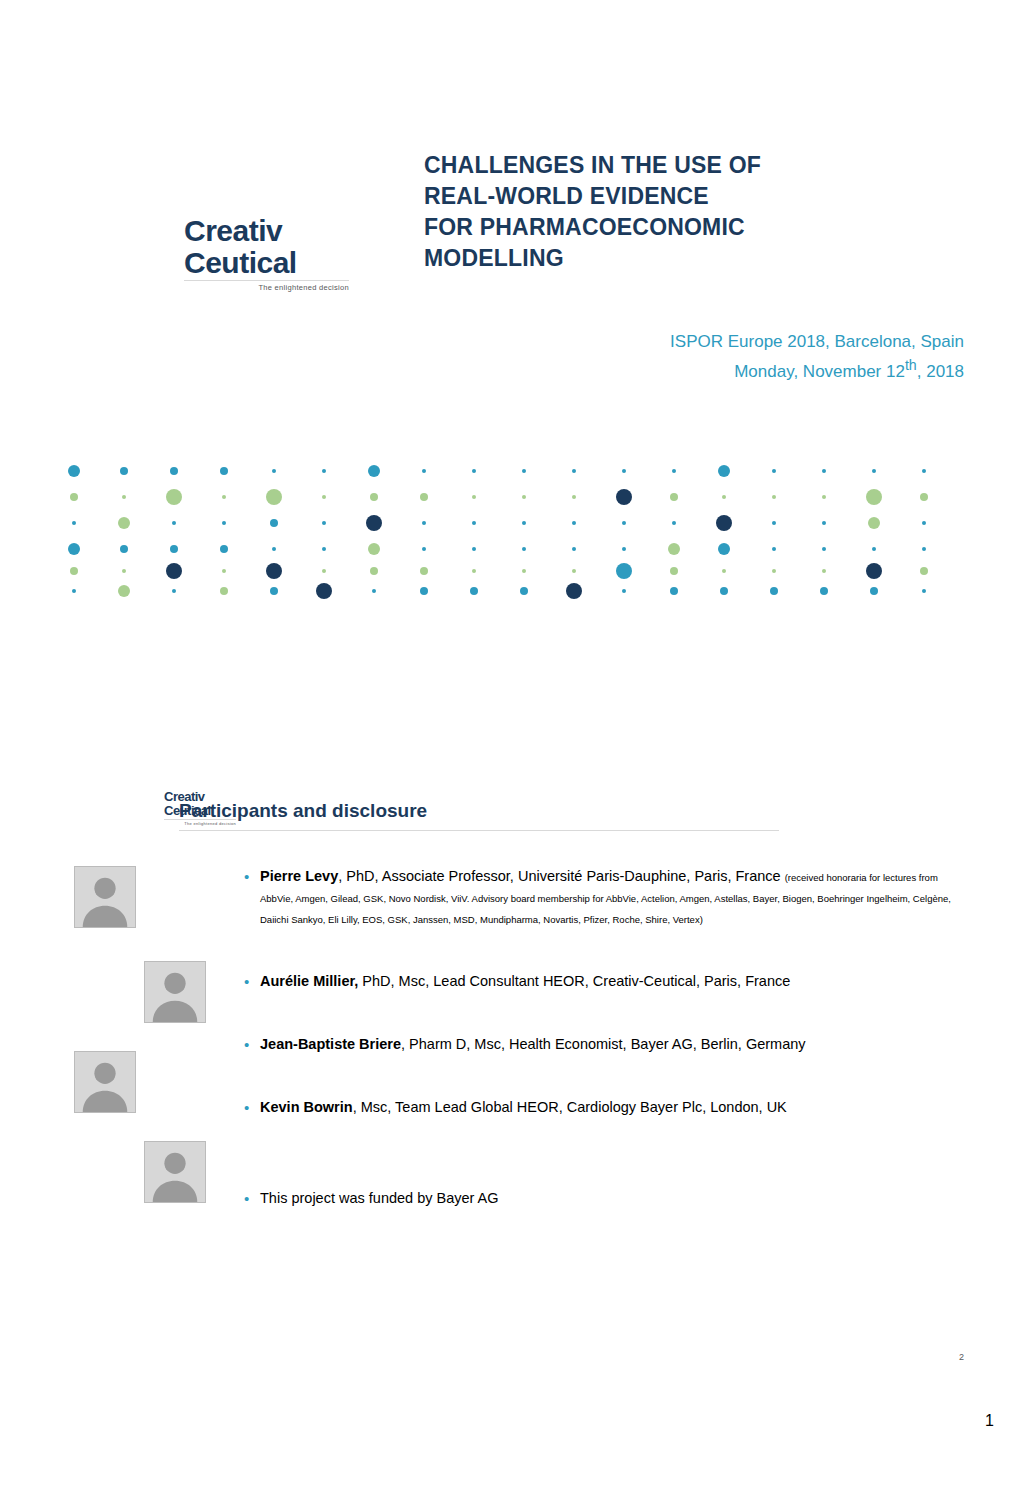Creativ Ceutical
The enlightened decision
CHALLENGES IN THE USE OF
REAL-WORLD EVIDENCE
FOR PHARMACOECONOMIC
MODELLING
ISPOR Europe 2018, Barcelona, Spain
Monday, November 12th, 2018
Creativ Ceutical
The enlightened decision
Participants and disclosure
Pierre Levy, PhD, Associate Professor, Université Paris-Dauphine, Paris, France (received honoraria for lectures from AbbVie, Amgen, Gilead, GSK, Novo Nordisk, ViiV. Advisory board membership for AbbVie, Actelion, Amgen, Astellas, Bayer, Biogen, Boehringer Ingelheim, Celgène, Daiichi Sankyo, Eli Lilly, EOS, GSK, Janssen, MSD, Mundipharma, Novartis, Pfizer, Roche, Shire, Vertex)
Aurélie Millier, PhD, Msc, Lead Consultant HEOR, Creativ-Ceutical, Paris, France
Jean-Baptiste Briere, Pharm D, Msc, Health Economist, Bayer AG, Berlin, Germany
Kevin Bowrin, Msc, Team Lead Global HEOR, Cardiology Bayer Plc, London, UK
This project was funded by Bayer AG
2
1